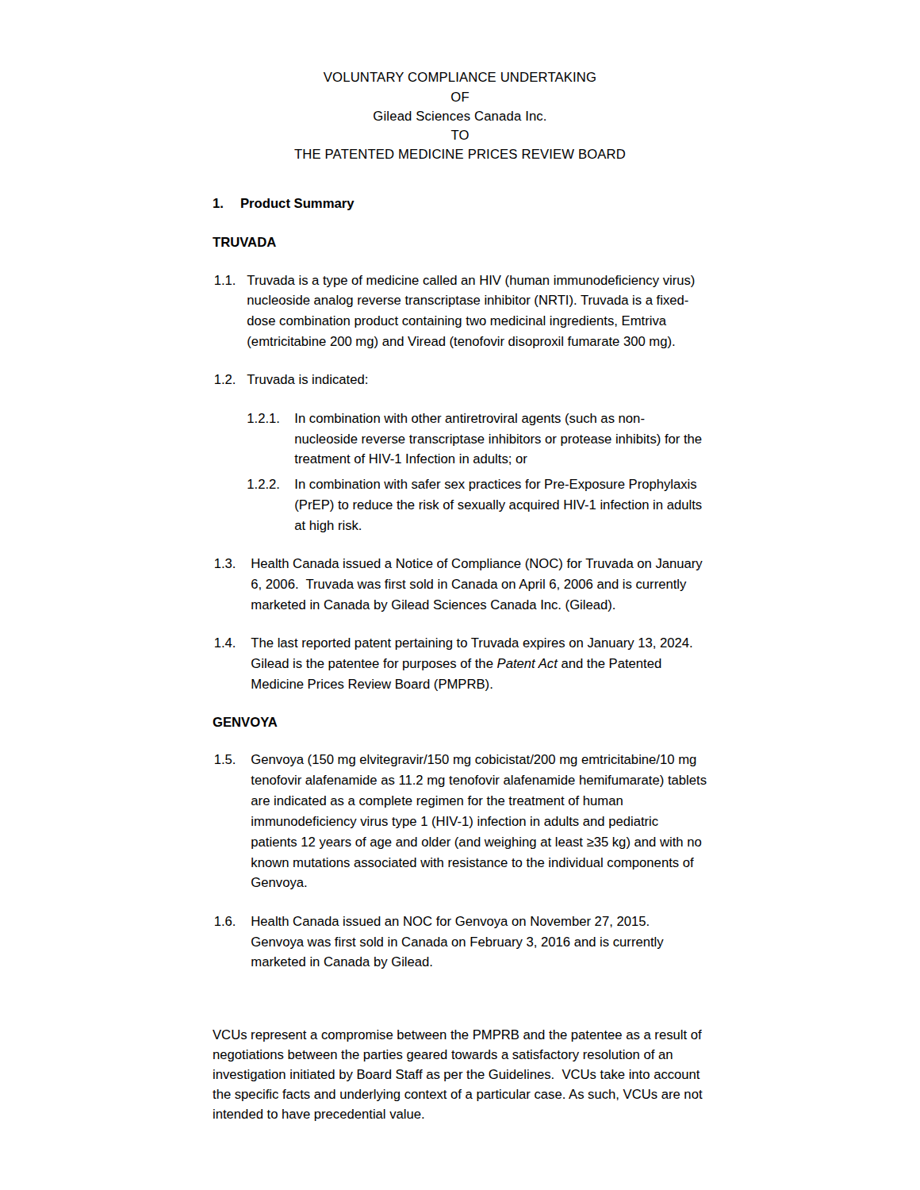VOLUNTARY COMPLIANCE UNDERTAKING
OF
Gilead Sciences Canada Inc.
TO
THE PATENTED MEDICINE PRICES REVIEW BOARD
1. Product Summary
TRUVADA
1.1.
Truvada is a type of medicine called an HIV (human immunodeficiency virus) nucleoside analog reverse transcriptase inhibitor (NRTI). Truvada is a fixed-dose combination product containing two medicinal ingredients, Emtriva (emtricitabine 200 mg) and Viread (tenofovir disoproxil fumarate 300 mg).
1.2.
Truvada is indicated:
1.2.1.
In combination with other antiretroviral agents (such as non-nucleoside reverse transcriptase inhibitors or protease inhibits) for the treatment of HIV-1 Infection in adults; or
1.2.2.
In combination with safer sex practices for Pre-Exposure Prophylaxis (PrEP) to reduce the risk of sexually acquired HIV-1 infection in adults at high risk.
1.3.
Health Canada issued a Notice of Compliance (NOC) for Truvada on January 6, 2006. Truvada was first sold in Canada on April 6, 2006 and is currently marketed in Canada by Gilead Sciences Canada Inc. (Gilead).
1.4.
The last reported patent pertaining to Truvada expires on January 13, 2024. Gilead is the patentee for purposes of the Patent Act and the Patented Medicine Prices Review Board (PMPRB).
GENVOYA
1.5.
Genvoya (150 mg elvitegravir/150 mg cobicistat/200 mg emtricitabine/10 mg tenofovir alafenamide as 11.2 mg tenofovir alafenamide hemifumarate) tablets are indicated as a complete regimen for the treatment of human immunodeficiency virus type 1 (HIV-1) infection in adults and pediatric patients 12 years of age and older (and weighing at least ≥35 kg) and with no known mutations associated with resistance to the individual components of Genvoya.
1.6.
Health Canada issued an NOC for Genvoya on November 27, 2015. Genvoya was first sold in Canada on February 3, 2016 and is currently marketed in Canada by Gilead.
VCUs represent a compromise between the PMPRB and the patentee as a result of negotiations between the parties geared towards a satisfactory resolution of an investigation initiated by Board Staff as per the Guidelines. VCUs take into account the specific facts and underlying context of a particular case. As such, VCUs are not intended to have precedential value.